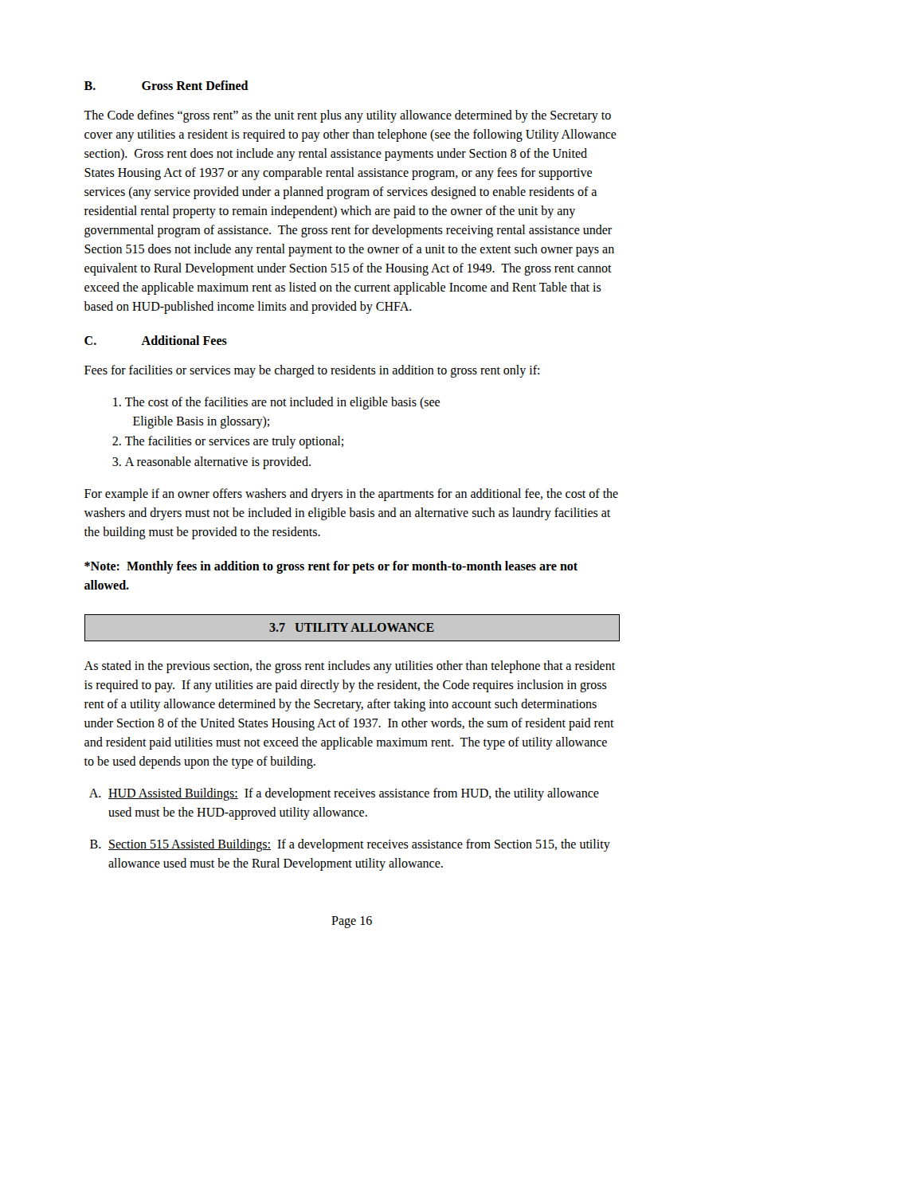B. Gross Rent Defined
The Code defines “gross rent” as the unit rent plus any utility allowance determined by the Secretary to cover any utilities a resident is required to pay other than telephone (see the following Utility Allowance section). Gross rent does not include any rental assistance payments under Section 8 of the United States Housing Act of 1937 or any comparable rental assistance program, or any fees for supportive services (any service provided under a planned program of services designed to enable residents of a residential rental property to remain independent) which are paid to the owner of the unit by any governmental program of assistance. The gross rent for developments receiving rental assistance under Section 515 does not include any rental payment to the owner of a unit to the extent such owner pays an equivalent to Rural Development under Section 515 of the Housing Act of 1949. The gross rent cannot exceed the applicable maximum rent as listed on the current applicable Income and Rent Table that is based on HUD-published income limits and provided by CHFA.
C. Additional Fees
Fees for facilities or services may be charged to residents in addition to gross rent only if:
The cost of the facilities are not included in eligible basis (seeEligible Basis in glossary);
The facilities or services are truly optional;
A reasonable alternative is provided.
For example if an owner offers washers and dryers in the apartments for an additional fee, the cost of the washers and dryers must not be included in eligible basis and an alternative such as laundry facilities at the building must be provided to the residents.
*Note: Monthly fees in addition to gross rent for pets or for month-to-month leases are not allowed.
3.7 UTILITY ALLOWANCE
As stated in the previous section, the gross rent includes any utilities other than telephone that a resident is required to pay. If any utilities are paid directly by the resident, the Code requires inclusion in gross rent of a utility allowance determined by the Secretary, after taking into account such determinations under Section 8 of the United States Housing Act of 1937. In other words, the sum of resident paid rent and resident paid utilities must not exceed the applicable maximum rent. The type of utility allowance to be used depends upon the type of building.
HUD Assisted Buildings: If a development receives assistance from HUD, the utility allowance used must be the HUD-approved utility allowance.
Section 515 Assisted Buildings: If a development receives assistance from Section 515, the utility allowance used must be the Rural Development utility allowance.
Page 16